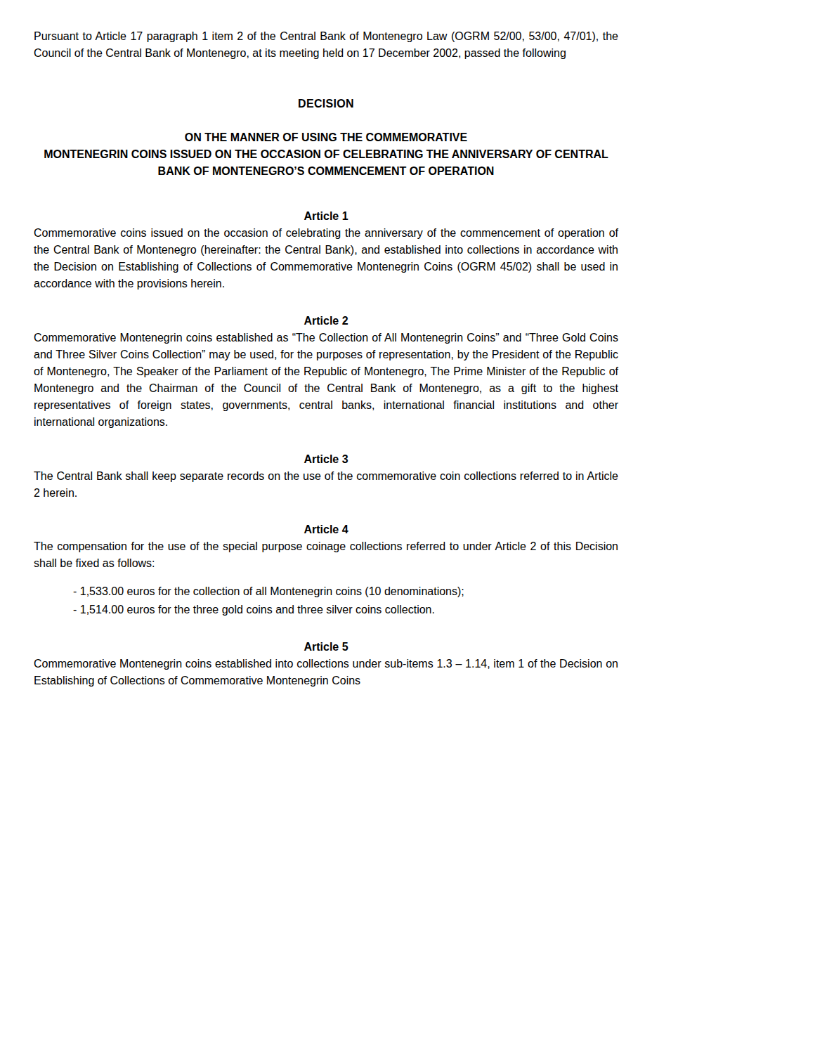Pursuant to Article 17 paragraph 1 item 2 of the Central Bank of Montenegro Law (OGRM 52/00, 53/00, 47/01), the Council of the Central Bank of Montenegro, at its meeting held on 17 December 2002, passed the following
DECISION
ON THE MANNER OF USING THE COMMEMORATIVE
MONTENEGRIN COINS ISSUED ON THE OCCASION OF CELEBRATING THE ANNIVERSARY OF CENTRAL BANK OF MONTENEGRO’S COMMENCEMENT OF OPERATION
Article 1
Commemorative coins issued on the occasion of celebrating the anniversary of the commencement of operation of the Central Bank of Montenegro (hereinafter: the Central Bank), and established into collections in accordance with the Decision on Establishing of Collections of Commemorative Montenegrin Coins (OGRM 45/02) shall be used in accordance with the provisions herein.
Article 2
Commemorative Montenegrin coins established as “The Collection of All Montenegrin Coins” and “Three Gold Coins and Three Silver Coins Collection” may be used, for the purposes of representation, by the President of the Republic of Montenegro, The Speaker of the Parliament of the Republic of Montenegro, The Prime Minister of the Republic of Montenegro and the Chairman of the Council of the Central Bank of Montenegro, as a gift to the highest representatives of foreign states, governments, central banks, international financial institutions and other international organizations.
Article 3
The Central Bank shall keep separate records on the use of the commemorative coin collections referred to in Article 2 herein.
Article 4
The compensation for the use of the special purpose coinage collections referred to under Article 2 of this Decision shall be fixed as follows:
- 1,533.00 euros for the collection of all Montenegrin coins (10 denominations);
- 1,514.00 euros for the three gold coins and three silver coins collection.
Article 5
Commemorative Montenegrin coins established into collections under sub-items 1.3 – 1.14, item 1 of the Decision on Establishing of Collections of Commemorative Montenegrin Coins